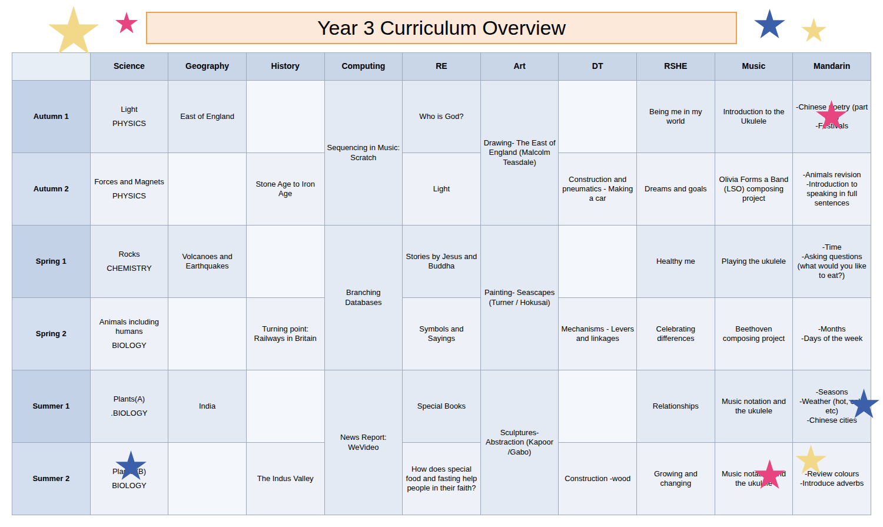Year 3 Curriculum Overview
| | Science | Geography | History | Computing | RE | Art | DT | RSHE | Music | Mandarin |
| --- | --- | --- | --- | --- | --- | --- | --- | --- | --- | --- |
| Autumn 1 | Light PHYSICS | East of England | | Sequencing in Music: Scratch | Who is God? | Drawing- The East of England (Malcolm Teasdale) | | Being me in my world | Introduction to the Ukulele | -Chinese poetry (part two) -Festivals |
| Autumn 2 | Forces and Magnets PHYSICS | | Stone Age to Iron Age | Light | Construction and pneumatics - Making a car | Dreams and goals | Olivia Forms a Band (LSO) composing project | -Animals revision -Introduction to speaking in full sentences |
| Spring 1 | Rocks CHEMISTRY | Volcanoes and Earthquakes | | Branching Databases | Stories by Jesus and Buddha | Painting- Seascapes (Turner / Hokusai) | | Healthy me | Playing the ukulele | -Time -Asking questions (what would you like to eat?) |
| Spring 2 | Animals including humans BIOLOGY | | Turning point: Railways in Britain | Symbols and Sayings | Mechanisms - Levers and linkages | Celebrating differences | Beethoven composing project | -Months -Days of the week |
| Summer 1 | Plants(A) .BIOLOGY | India | | News Report: WeVideo | Special Books | Sculptures- Abstraction (Kapoor /Gabo) | | Relationships | Music notation and the ukulele | -Seasons -Weather (hot, cold etc) -Chinese cities |
| Summer 2 | Plants (B) BIOLOGY | | The Indus Valley | How does special food and fasting help people in their faith? | Construction -wood | Growing and changing | Music notation and the ukulele | -Review colours -Introduce adverbs |